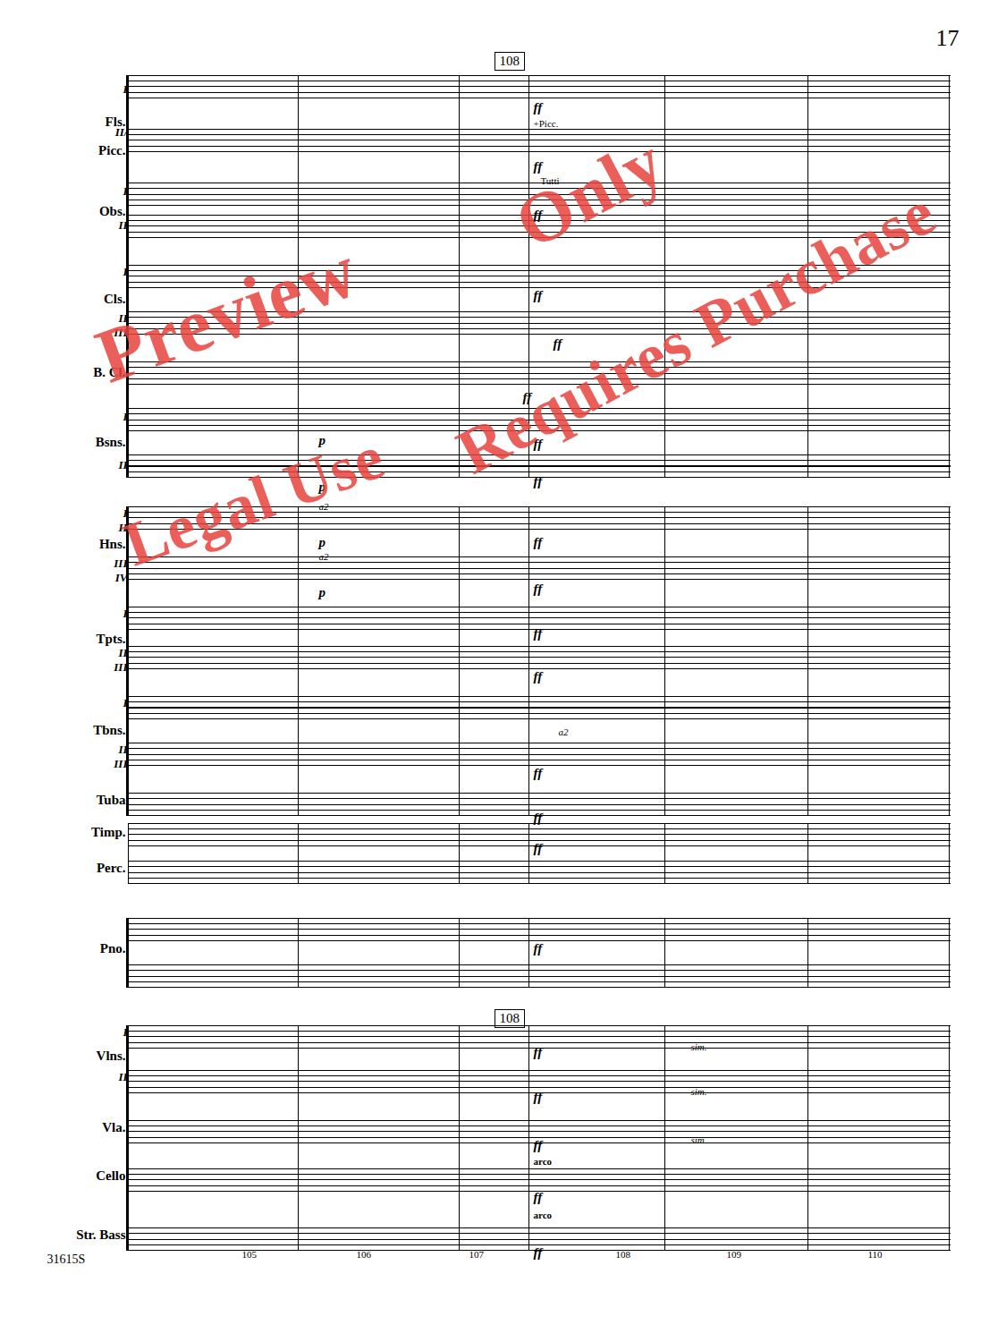17
108
108
Fls.
I
II/
Picc.
Obs.
I
II
Cls.
I
II
III
B. Cl.
Bsns.
I
II
Hns.
I
II
III
IV
Tpts.
I
II
III
Tbns.
I
II
III
Tuba
Timp.
Perc.
Pno.
Vlns.
I
II
Vla.
Cello
Str. Bass
ff
+Picc.
ff
Tutti
ff
ff
ff
ff
p
ff
p
ff
a2
p
ff
a2
p
ff
ff
ff
a2
ff
ff
ff
ff
ff
sim.
ff
sim.
ff
sim.
arco
ff
arco
ff
105
106
107
108
109
110
31615S
Preview
Legal Use
Only
Requires Purchase